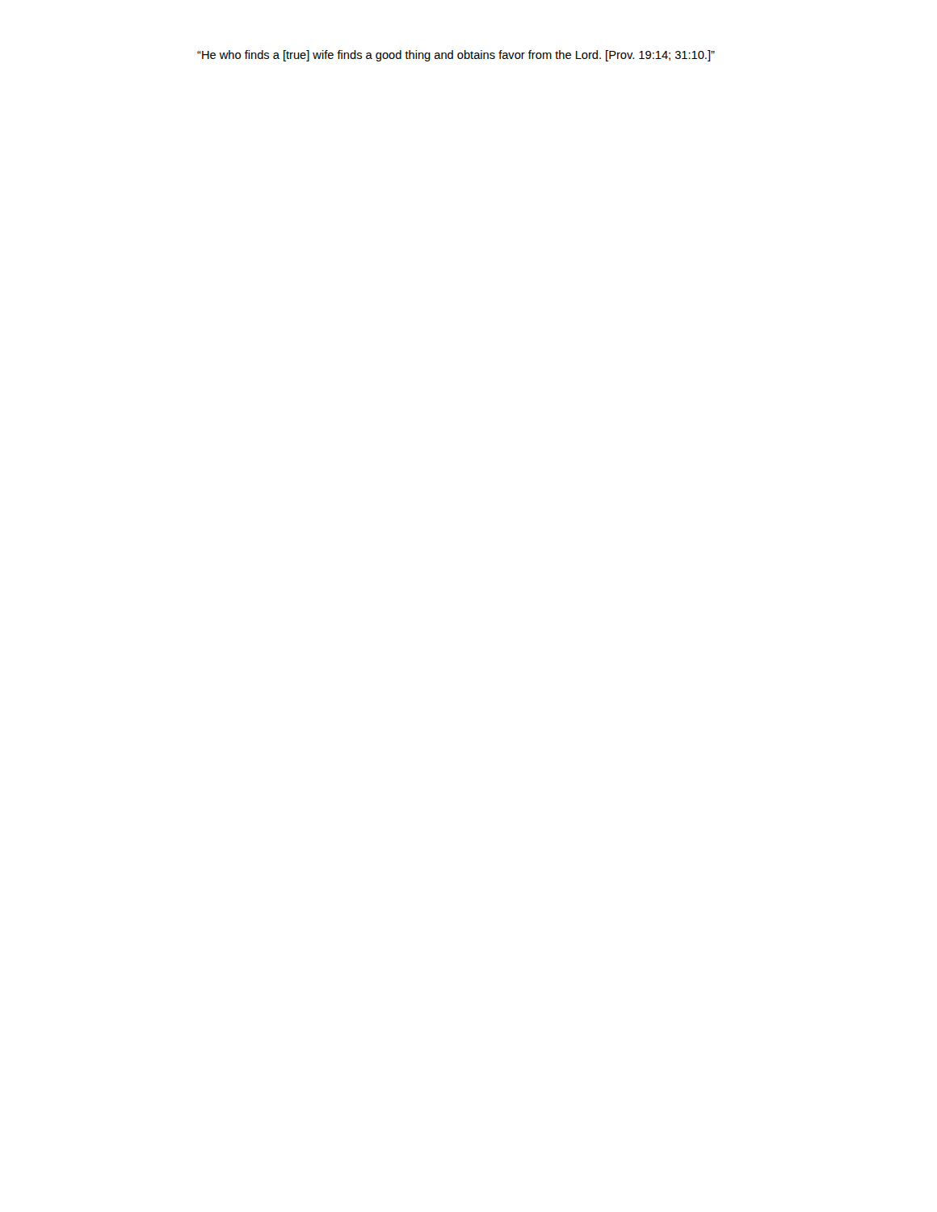“He who finds a [true] wife finds a good thing and obtains favor from the Lord. [Prov. 19:14; 31:10.]”